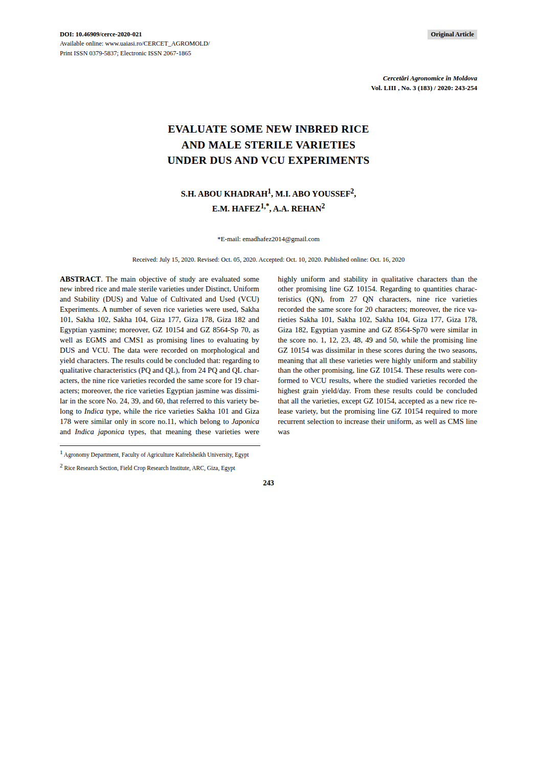DOI: 10.46909/cerce-2020-021
Available online: www.uaiasi.ro/CERCET_AGROMOLD/
Print ISSN 0379-5837; Electronic ISSN 2067-1865
Original Article
Cercetări Agronomice în Moldova
Vol. LIII , No. 3 (183) / 2020: 243-254
Evaluate some new inbred rice
and male sterile varieties
under DUS and VCU experiments
S.H. ABOU KHADRAH1, M.I. ABO YOUSSEF2,
E.M. HAFEZ1,*, A.A. REHAN2
*E-mail: emadhafez2014@gmail.com
Received: July 15, 2020. Revised: Oct. 05, 2020. Accepted: Oct. 10, 2020. Published online: Oct. 16, 2020
ABSTRACT. The main objective of study are evaluated some new inbred rice and male sterile varieties under Distinct, Uniform and Stability (DUS) and Value of Cultivated and Used (VCU) Experiments. A number of seven rice varieties were used, Sakha 101, Sakha 102, Sakha 104, Giza 177, Giza 178, Giza 182 and Egyptian yasmine; moreover, GZ 10154 and GZ 8564-Sp 70, as well as EGMS and CMS1 as promising lines to evaluating by DUS and VCU. The data were recorded on morphological and yield characters. The results could be concluded that: regarding to qualitative characteristics (PQ and QL), from 24 PQ and QL characters, the nine rice varieties recorded the same score for 19 characters; moreover, the rice varieties Egyptian jasmine was dissimilar in the score No. 24, 39, and 60, that referred to this variety belong to Indica type, while the rice varieties Sakha 101 and Giza 178 were similar only in score no.11, which belong to Japonica and Indica japonica types, that meaning these varieties were highly uniform and stability in qualitative characters than the other promising line GZ 10154. Regarding to quantities characteristics (QN), from 27 QN characters, nine rice varieties recorded the same score for 20 characters; moreover, the rice varieties Sakha 101, Sakha 102, Sakha 104, Giza 177, Giza 178, Giza 182, Egyptian yasmine and GZ 8564-Sp70 were similar in the score no. 1, 12, 23, 48, 49 and 50, while the promising line GZ 10154 was dissimilar in these scores during the two seasons, meaning that all these varieties were highly uniform and stability than the other promising, line GZ 10154. These results were conformed to VCU results, where the studied varieties recorded the highest grain yield/day. From these results could be concluded that all the varieties, except GZ 10154, accepted as a new rice release variety, but the promising line GZ 10154 required to more recurrent selection to increase their uniform, as well as CMS line was
1 Agronomy Department, Faculty of Agriculture Kafrelsheikh University, Egypt
2 Rice Research Section, Field Crop Research Institute, ARC, Giza, Egypt
243